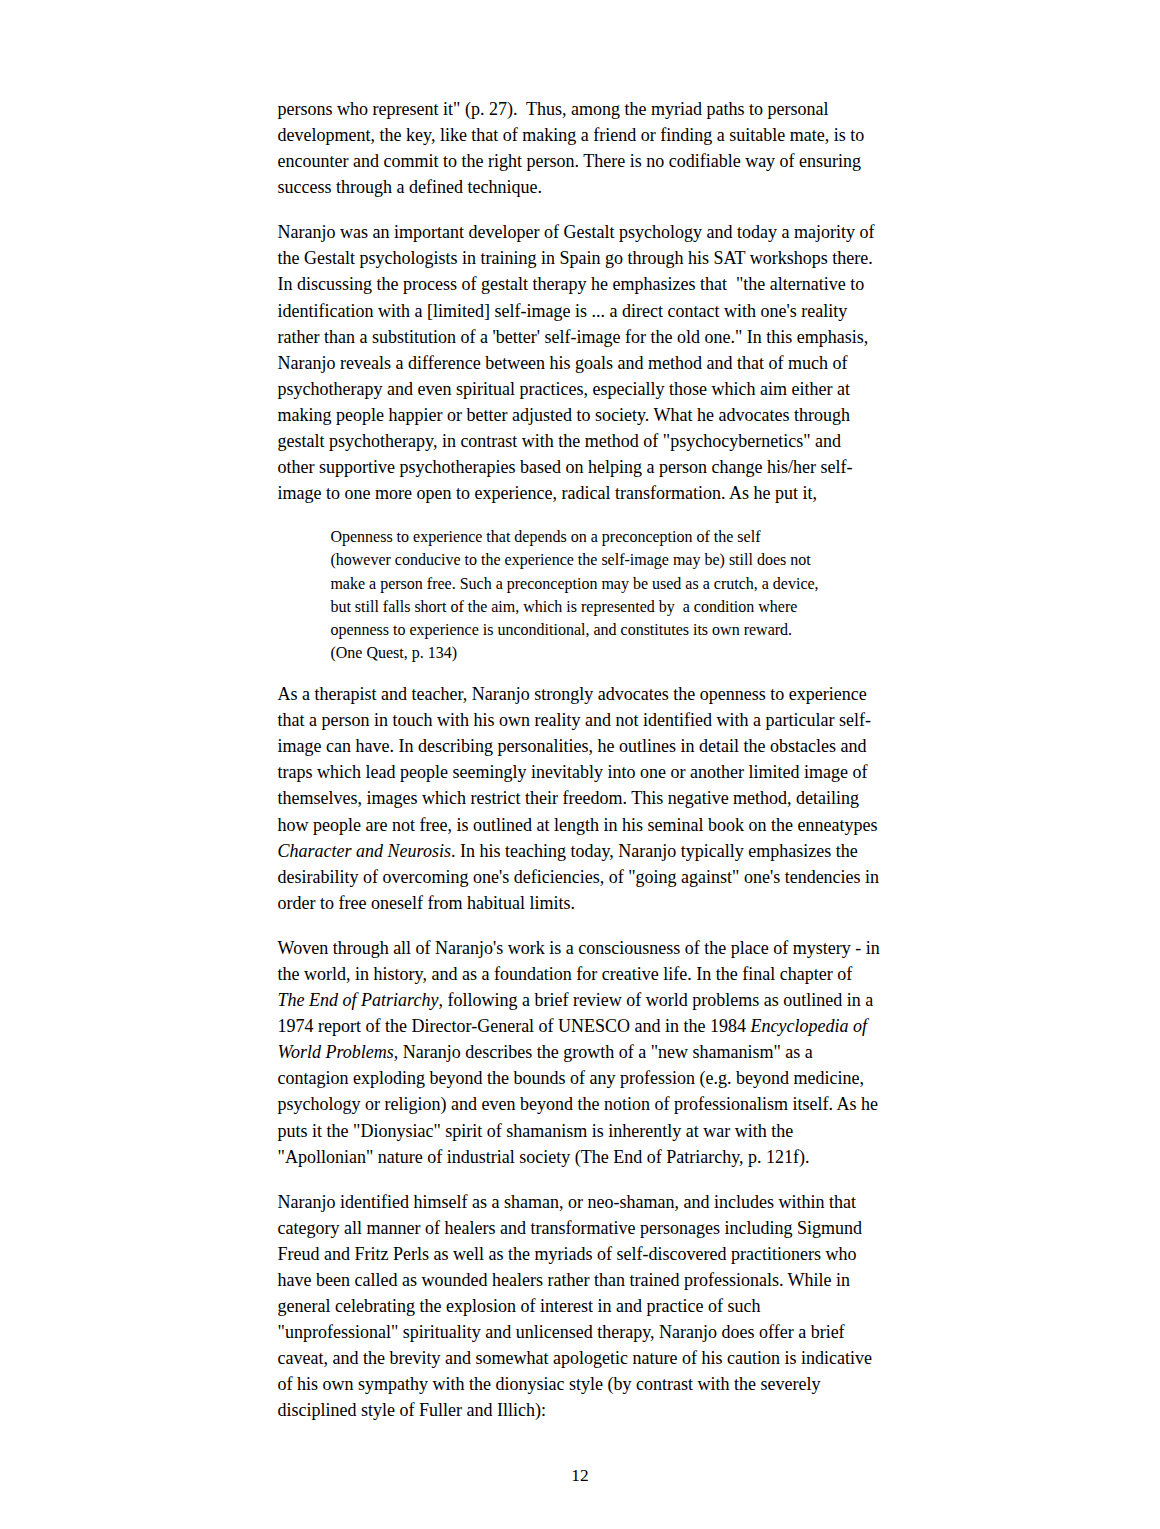persons who represent it" (p. 27). Thus, among the myriad paths to personal development, the key, like that of making a friend or finding a suitable mate, is to encounter and commit to the right person. There is no codifiable way of ensuring success through a defined technique.
Naranjo was an important developer of Gestalt psychology and today a majority of the Gestalt psychologists in training in Spain go through his SAT workshops there. In discussing the process of gestalt therapy he emphasizes that "the alternative to identification with a [limited] self-image is ... a direct contact with one's reality rather than a substitution of a 'better' self-image for the old one." In this emphasis, Naranjo reveals a difference between his goals and method and that of much of psychotherapy and even spiritual practices, especially those which aim either at making people happier or better adjusted to society. What he advocates through gestalt psychotherapy, in contrast with the method of "psychocybernetics" and other supportive psychotherapies based on helping a person change his/her self-image to one more open to experience, radical transformation. As he put it,
Openness to experience that depends on a preconception of the self (however conducive to the experience the self-image may be) still does not make a person free. Such a preconception may be used as a crutch, a device, but still falls short of the aim, which is represented by a condition where openness to experience is unconditional, and constitutes its own reward. (One Quest, p. 134)
As a therapist and teacher, Naranjo strongly advocates the openness to experience that a person in touch with his own reality and not identified with a particular self-image can have. In describing personalities, he outlines in detail the obstacles and traps which lead people seemingly inevitably into one or another limited image of themselves, images which restrict their freedom. This negative method, detailing how people are not free, is outlined at length in his seminal book on the enneatypes Character and Neurosis. In his teaching today, Naranjo typically emphasizes the desirability of overcoming one's deficiencies, of "going against" one's tendencies in order to free oneself from habitual limits.
Woven through all of Naranjo's work is a consciousness of the place of mystery - in the world, in history, and as a foundation for creative life. In the final chapter of The End of Patriarchy, following a brief review of world problems as outlined in a 1974 report of the Director-General of UNESCO and in the 1984 Encyclopedia of World Problems, Naranjo describes the growth of a "new shamanism" as a contagion exploding beyond the bounds of any profession (e.g. beyond medicine, psychology or religion) and even beyond the notion of professionalism itself. As he puts it the "Dionysiac" spirit of shamanism is inherently at war with the "Apollonian" nature of industrial society (The End of Patriarchy, p. 121f).
Naranjo identified himself as a shaman, or neo-shaman, and includes within that category all manner of healers and transformative personages including Sigmund Freud and Fritz Perls as well as the myriads of self-discovered practitioners who have been called as wounded healers rather than trained professionals. While in general celebrating the explosion of interest in and practice of such "unprofessional" spirituality and unlicensed therapy, Naranjo does offer a brief caveat, and the brevity and somewhat apologetic nature of his caution is indicative of his own sympathy with the dionysiac style (by contrast with the severely disciplined style of Fuller and Illich):
12